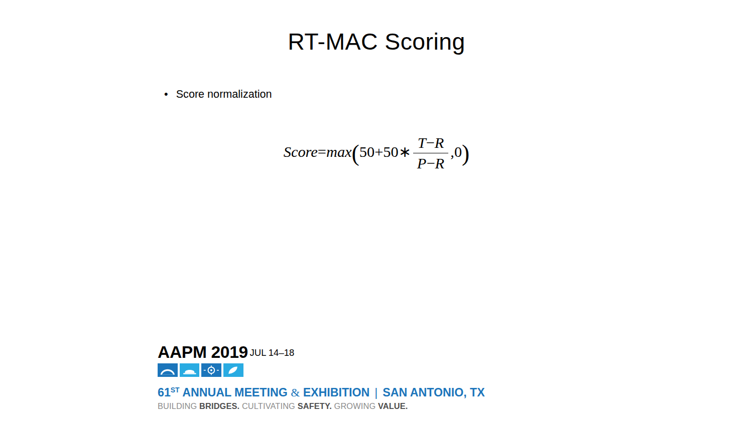RT-MAC Scoring
Score normalization
Score=max(50+50∗T−R P−R,0)
AAPM 2019JUL 14–18
61ST ANNUAL MEETING & EXHIBITION | SAN ANTONIO, TX
BUILDING BRIDGES. CULTIVATING SAFETY. GROWING VALUE.